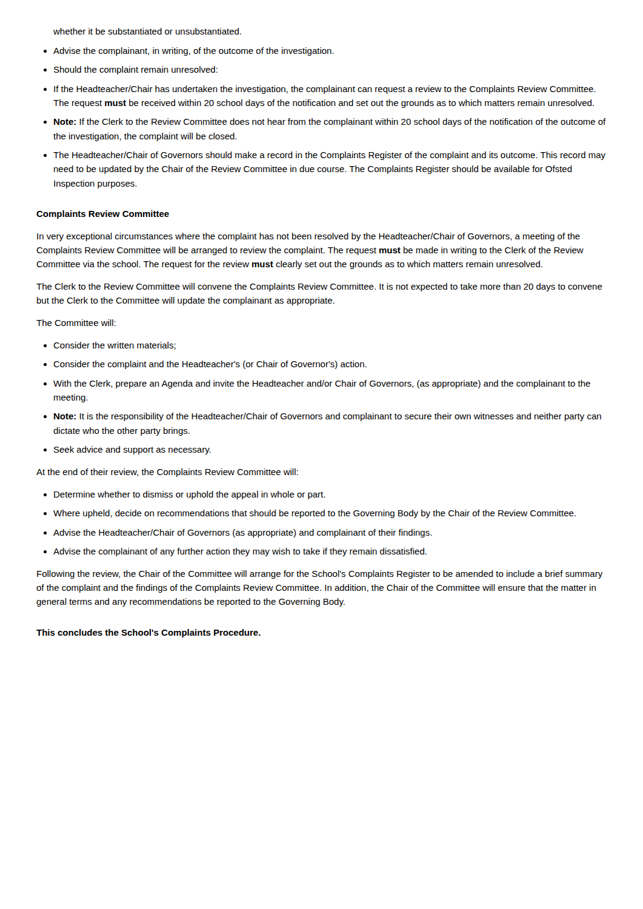whether it be substantiated or unsubstantiated.
Advise the complainant, in writing, of the outcome of the investigation.
Should the complaint remain unresolved:
If the Headteacher/Chair has undertaken the investigation, the complainant can request a review to the Complaints Review Committee. The request must be received within 20 school days of the notification and set out the grounds as to which matters remain unresolved.
Note: If the Clerk to the Review Committee does not hear from the complainant within 20 school days of the notification of the outcome of the investigation, the complaint will be closed.
The Headteacher/Chair of Governors should make a record in the Complaints Register of the complaint and its outcome. This record may need to be updated by the Chair of the Review Committee in due course. The Complaints Register should be available for Ofsted Inspection purposes.
Complaints Review Committee
In very exceptional circumstances where the complaint has not been resolved by the Headteacher/Chair of Governors, a meeting of the Complaints Review Committee will be arranged to review the complaint. The request must be made in writing to the Clerk of the Review Committee via the school. The request for the review must clearly set out the grounds as to which matters remain unresolved.
The Clerk to the Review Committee will convene the Complaints Review Committee. It is not expected to take more than 20 days to convene but the Clerk to the Committee will update the complainant as appropriate.
The Committee will:
Consider the written materials;
Consider the complaint and the Headteacher's (or Chair of Governor's) action.
With the Clerk, prepare an Agenda and invite the Headteacher and/or Chair of Governors, (as appropriate) and the complainant to the meeting.
Note: It is the responsibility of the Headteacher/Chair of Governors and complainant to secure their own witnesses and neither party can dictate who the other party brings.
Seek advice and support as necessary.
At the end of their review, the Complaints Review Committee will:
Determine whether to dismiss or uphold the appeal in whole or part.
Where upheld, decide on recommendations that should be reported to the Governing Body by the Chair of the Review Committee.
Advise the Headteacher/Chair of Governors (as appropriate) and complainant of their findings.
Advise the complainant of any further action they may wish to take if they remain dissatisfied.
Following the review, the Chair of the Committee will arrange for the School's Complaints Register to be amended to include a brief summary of the complaint and the findings of the Complaints Review Committee. In addition, the Chair of the Committee will ensure that the matter in general terms and any recommendations be reported to the Governing Body.
This concludes the School's Complaints Procedure.